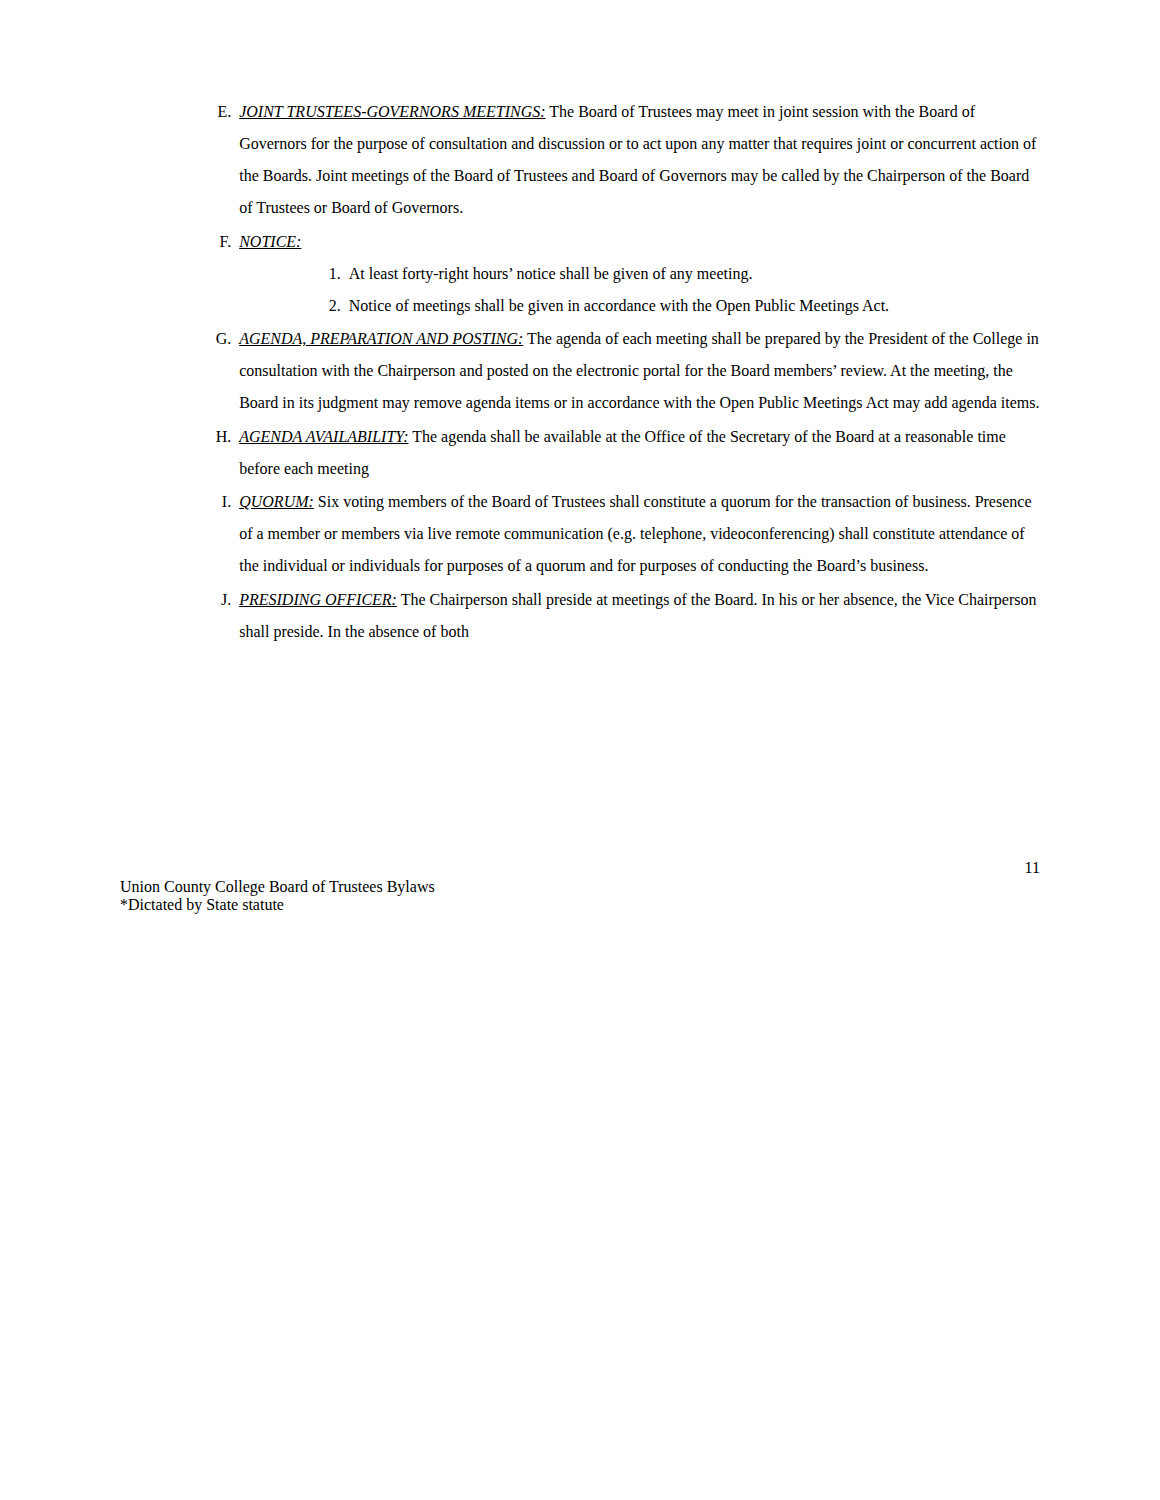JOINT TRUSTEES-GOVERNORS MEETINGS: The Board of Trustees may meet in joint session with the Board of Governors for the purpose of consultation and discussion or to act upon any matter that requires joint or concurrent action of the Boards. Joint meetings of the Board of Trustees and Board of Governors may be called by the Chairperson of the Board of Trustees or Board of Governors.
NOTICE:
At least forty-right hours’ notice shall be given of any meeting.
Notice of meetings shall be given in accordance with the Open Public Meetings Act.
AGENDA, PREPARATION AND POSTING: The agenda of each meeting shall be prepared by the President of the College in consultation with the Chairperson and posted on the electronic portal for the Board members’ review. At the meeting, the Board in its judgment may remove agenda items or in accordance with the Open Public Meetings Act may add agenda items.
AGENDA AVAILABILITY: The agenda shall be available at the Office of the Secretary of the Board at a reasonable time before each meeting
QUORUM: Six voting members of the Board of Trustees shall constitute a quorum for the transaction of business. Presence of a member or members via live remote communication (e.g. telephone, videoconferencing) shall constitute attendance of the individual or individuals for purposes of a quorum and for purposes of conducting the Board’s business.
PRESIDING OFFICER: The Chairperson shall preside at meetings of the Board. In his or her absence, the Vice Chairperson shall preside. In the absence of both
11
Union County College Board of Trustees Bylaws
*Dictated by State statute